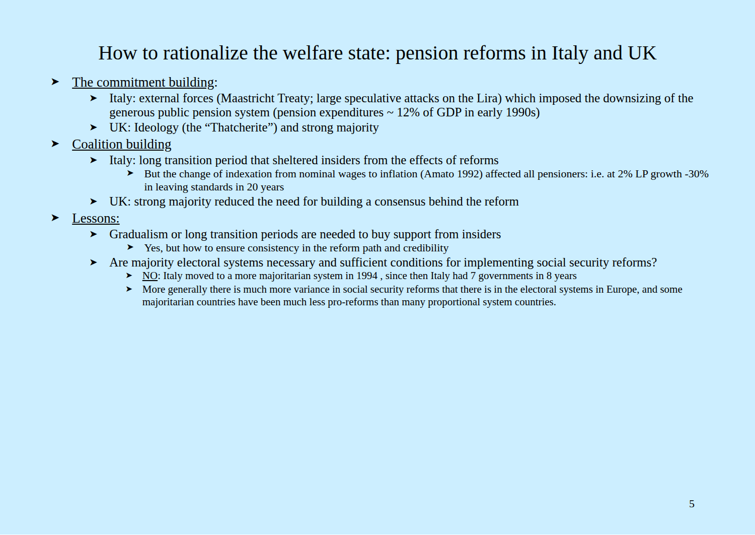How to rationalize the welfare state: pension reforms in Italy and UK
The commitment building:
Italy: external forces (Maastricht Treaty; large speculative attacks on the Lira) which imposed the downsizing of the generous public pension system (pension expenditures ~ 12% of GDP in early 1990s)
UK: Ideology (the “Thatcherite”) and strong majority
Coalition building
Italy: long transition period that sheltered insiders from the effects of reforms
But the change of indexation from nominal wages to inflation (Amato 1992) affected all pensioners: i.e. at 2% LP growth -30% in leaving standards in 20 years
UK: strong majority reduced the need for building a consensus behind the reform
Lessons:
Gradualism or long transition periods are needed to buy support from insiders
Yes, but how to ensure consistency in the reform path and credibility
Are majority electoral systems necessary and sufficient conditions for implementing social security reforms?
NO: Italy moved to a more majoritarian system in 1994 , since then Italy had 7 governments in 8 years
More generally there is much more variance in social security reforms that there is in the electoral systems in Europe, and some majoritarian countries have been much less pro-reforms than many proportional system countries.
5